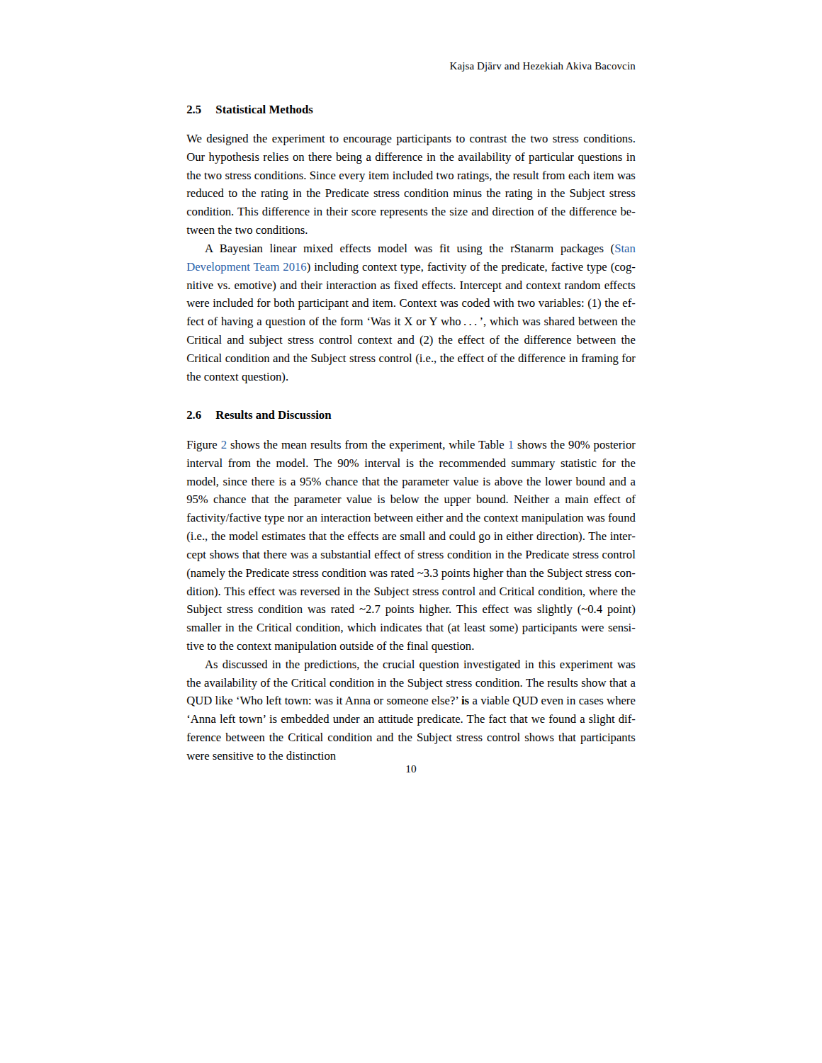Kajsa Djärv and Hezekiah Akiva Bacovcin
2.5 Statistical Methods
We designed the experiment to encourage participants to contrast the two stress conditions. Our hypothesis relies on there being a difference in the availability of particular questions in the two stress conditions. Since every item included two ratings, the result from each item was reduced to the rating in the Predicate stress condition minus the rating in the Subject stress condition. This difference in their score represents the size and direction of the difference between the two conditions.
A Bayesian linear mixed effects model was fit using the rStanarm packages (Stan Development Team 2016) including context type, factivity of the predicate, factive type (cognitive vs. emotive) and their interaction as fixed effects. Intercept and context random effects were included for both participant and item. Context was coded with two variables: (1) the effect of having a question of the form ‘Was it X or Y who . . . ’, which was shared between the Critical and subject stress control context and (2) the effect of the difference between the Critical condition and the Subject stress control (i.e., the effect of the difference in framing for the context question).
2.6 Results and Discussion
Figure 2 shows the mean results from the experiment, while Table 1 shows the 90% posterior interval from the model. The 90% interval is the recommended summary statistic for the model, since there is a 95% chance that the parameter value is above the lower bound and a 95% chance that the parameter value is below the upper bound. Neither a main effect of factivity/factive type nor an interaction between either and the context manipulation was found (i.e., the model estimates that the effects are small and could go in either direction). The intercept shows that there was a substantial effect of stress condition in the Predicate stress control (namely the Predicate stress condition was rated ~3.3 points higher than the Subject stress condition). This effect was reversed in the Subject stress control and Critical condition, where the Subject stress condition was rated ~2.7 points higher. This effect was slightly (~0.4 point) smaller in the Critical condition, which indicates that (at least some) participants were sensitive to the context manipulation outside of the final question.
As discussed in the predictions, the crucial question investigated in this experiment was the availability of the Critical condition in the Subject stress condition. The results show that a QUD like ‘Who left town: was it Anna or someone else?’ is a viable QUD even in cases where ‘Anna left town’ is embedded under an attitude predicate. The fact that we found a slight difference between the Critical condition and the Subject stress control shows that participants were sensitive to the distinction
10